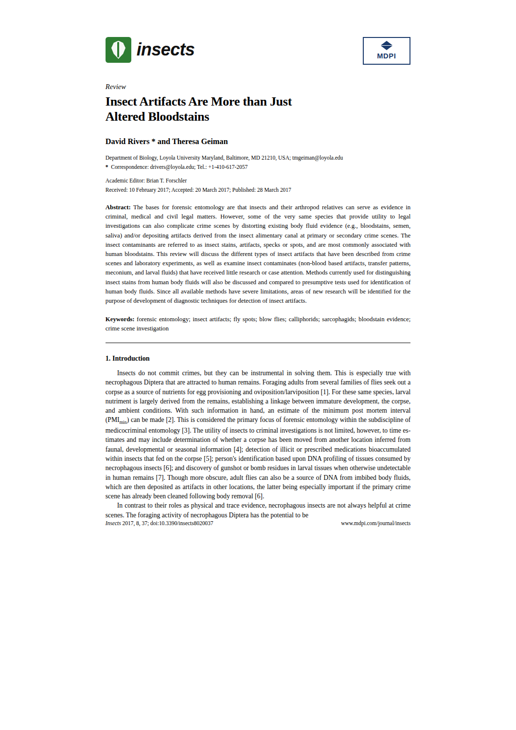insects
MDPI
Review
Insect Artifacts Are More than Just
Altered Bloodstains
David Rivers * and Theresa Geiman
Department of Biology, Loyola University Maryland, Baltimore, MD 21210, USA; tmgeiman@loyola.edu
* Correspondence: drivers@loyola.edu; Tel.: +1-410-617-2057
Academic Editor: Brian T. Forschler
Received: 10 February 2017; Accepted: 20 March 2017; Published: 28 March 2017
Abstract: The bases for forensic entomology are that insects and their arthropod relatives can serve as evidence in criminal, medical and civil legal matters. However, some of the very same species that provide utility to legal investigations can also complicate crime scenes by distorting existing body fluid evidence (e.g., bloodstains, semen, saliva) and/or depositing artifacts derived from the insect alimentary canal at primary or secondary crime scenes. The insect contaminants are referred to as insect stains, artifacts, specks or spots, and are most commonly associated with human bloodstains. This review will discuss the different types of insect artifacts that have been described from crime scenes and laboratory experiments, as well as examine insect contaminates (non-blood based artifacts, transfer patterns, meconium, and larval fluids) that have received little research or case attention. Methods currently used for distinguishing insect stains from human body fluids will also be discussed and compared to presumptive tests used for identification of human body fluids. Since all available methods have severe limitations, areas of new research will be identified for the purpose of development of diagnostic techniques for detection of insect artifacts.
Keywords: forensic entomology; insect artifacts; fly spots; blow flies; calliphorids; sarcophagids; bloodstain evidence; crime scene investigation
1. Introduction
Insects do not commit crimes, but they can be instrumental in solving them. This is especially true with necrophagous Diptera that are attracted to human remains. Foraging adults from several families of flies seek out a corpse as a source of nutrients for egg provisioning and oviposition/larviposition [1]. For these same species, larval nutriment is largely derived from the remains, establishing a linkage between immature development, the corpse, and ambient conditions. With such information in hand, an estimate of the minimum post mortem interval (PMImin) can be made [2]. This is considered the primary focus of forensic entomology within the subdiscipline of medicocriminal entomology [3]. The utility of insects to criminal investigations is not limited, however, to time estimates and may include determination of whether a corpse has been moved from another location inferred from faunal, developmental or seasonal information [4]; detection of illicit or prescribed medications bioaccumulated within insects that fed on the corpse [5]; person's identification based upon DNA profiling of tissues consumed by necrophagous insects [6]; and discovery of gunshot or bomb residues in larval tissues when otherwise undetectable in human remains [7]. Though more obscure, adult flies can also be a source of DNA from imbibed body fluids, which are then deposited as artifacts in other locations, the latter being especially important if the primary crime scene has already been cleaned following body removal [6].
In contrast to their roles as physical and trace evidence, necrophagous insects are not always helpful at crime scenes. The foraging activity of necrophagous Diptera has the potential to be
Insects 2017, 8, 37; doi:10.3390/insects8020037
www.mdpi.com/journal/insects